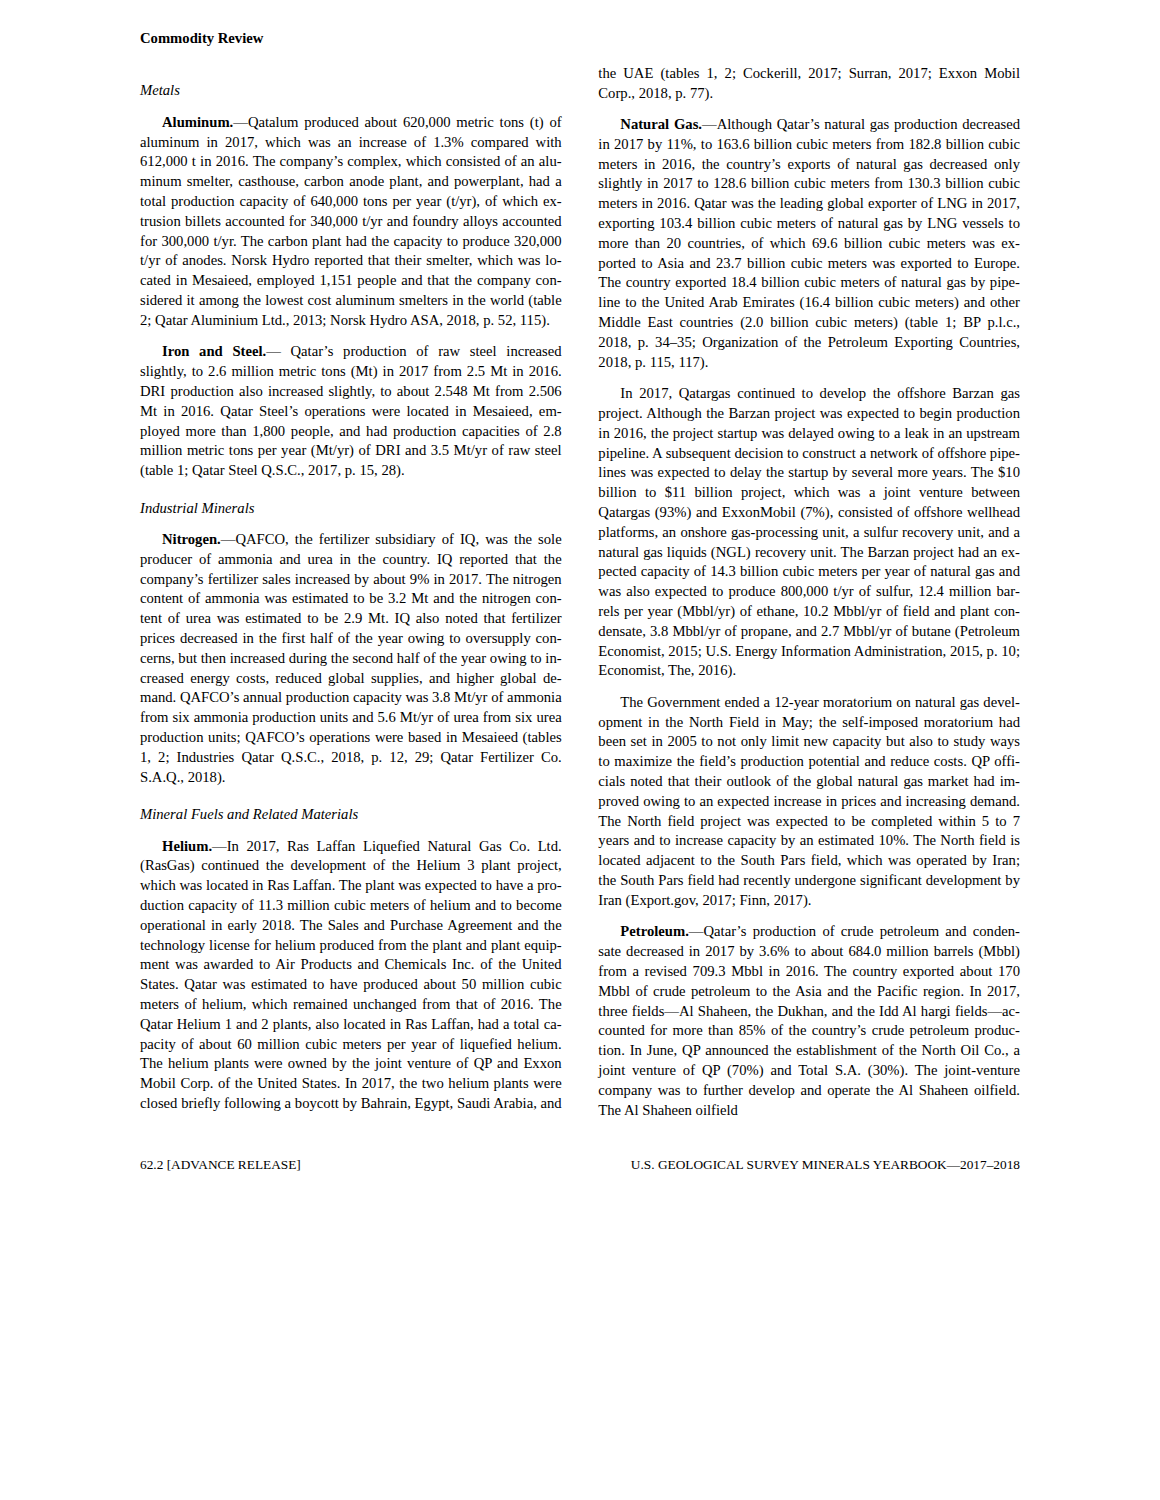Commodity Review
Metals
Aluminum.—Qatalum produced about 620,000 metric tons (t) of aluminum in 2017, which was an increase of 1.3% compared with 612,000 t in 2016. The company’s complex, which consisted of an aluminum smelter, casthouse, carbon anode plant, and powerplant, had a total production capacity of 640,000 tons per year (t/yr), of which extrusion billets accounted for 340,000 t/yr and foundry alloys accounted for 300,000 t/yr. The carbon plant had the capacity to produce 320,000 t/yr of anodes. Norsk Hydro reported that their smelter, which was located in Mesaieed, employed 1,151 people and that the company considered it among the lowest cost aluminum smelters in the world (table 2; Qatar Aluminium Ltd., 2013; Norsk Hydro ASA, 2018, p. 52, 115).
Iron and Steel.— Qatar’s production of raw steel increased slightly, to 2.6 million metric tons (Mt) in 2017 from 2.5 Mt in 2016. DRI production also increased slightly, to about 2.548 Mt from 2.506 Mt in 2016. Qatar Steel’s operations were located in Mesaieed, employed more than 1,800 people, and had production capacities of 2.8 million metric tons per year (Mt/yr) of DRI and 3.5 Mt/yr of raw steel (table 1; Qatar Steel Q.S.C., 2017, p. 15, 28).
Industrial Minerals
Nitrogen.—QAFCO, the fertilizer subsidiary of IQ, was the sole producer of ammonia and urea in the country. IQ reported that the company’s fertilizer sales increased by about 9% in 2017. The nitrogen content of ammonia was estimated to be 3.2 Mt and the nitrogen content of urea was estimated to be 2.9 Mt. IQ also noted that fertilizer prices decreased in the first half of the year owing to oversupply concerns, but then increased during the second half of the year owing to increased energy costs, reduced global supplies, and higher global demand. QAFCO’s annual production capacity was 3.8 Mt/yr of ammonia from six ammonia production units and 5.6 Mt/yr of urea from six urea production units; QAFCO’s operations were based in Mesaieed (tables 1, 2; Industries Qatar Q.S.C., 2018, p. 12, 29; Qatar Fertilizer Co. S.A.Q., 2018).
Mineral Fuels and Related Materials
Helium.—In 2017, Ras Laffan Liquefied Natural Gas Co. Ltd. (RasGas) continued the development of the Helium 3 plant project, which was located in Ras Laffan. The plant was expected to have a production capacity of 11.3 million cubic meters of helium and to become operational in early 2018. The Sales and Purchase Agreement and the technology license for helium produced from the plant and plant equipment was awarded to Air Products and Chemicals Inc. of the United States. Qatar was estimated to have produced about 50 million cubic meters of helium, which remained unchanged from that of 2016. The Qatar Helium 1 and 2 plants, also located in Ras Laffan, had a total capacity of about 60 million cubic meters per year of liquefied helium. The helium plants were owned by the joint venture of QP and Exxon Mobil Corp. of the United States. In 2017, the two helium plants were closed briefly following a boycott by Bahrain, Egypt, Saudi Arabia, and the UAE (tables 1, 2; Cockerill, 2017; Surran, 2017; Exxon Mobil Corp., 2018, p. 77).
Natural Gas.—Although Qatar’s natural gas production decreased in 2017 by 11%, to 163.6 billion cubic meters from 182.8 billion cubic meters in 2016, the country’s exports of natural gas decreased only slightly in 2017 to 128.6 billion cubic meters from 130.3 billion cubic meters in 2016. Qatar was the leading global exporter of LNG in 2017, exporting 103.4 billion cubic meters of natural gas by LNG vessels to more than 20 countries, of which 69.6 billion cubic meters was exported to Asia and 23.7 billion cubic meters was exported to Europe. The country exported 18.4 billion cubic meters of natural gas by pipeline to the United Arab Emirates (16.4 billion cubic meters) and other Middle East countries (2.0 billion cubic meters) (table 1; BP p.l.c., 2018, p. 34–35; Organization of the Petroleum Exporting Countries, 2018, p. 115, 117).
In 2017, Qatargas continued to develop the offshore Barzan gas project. Although the Barzan project was expected to begin production in 2016, the project startup was delayed owing to a leak in an upstream pipeline. A subsequent decision to construct a network of offshore pipelines was expected to delay the startup by several more years. The $10 billion to $11 billion project, which was a joint venture between Qatargas (93%) and ExxonMobil (7%), consisted of offshore wellhead platforms, an onshore gas-processing unit, a sulfur recovery unit, and a natural gas liquids (NGL) recovery unit. The Barzan project had an expected capacity of 14.3 billion cubic meters per year of natural gas and was also expected to produce 800,000 t/yr of sulfur, 12.4 million barrels per year (Mbbl/yr) of ethane, 10.2 Mbbl/yr of field and plant condensate, 3.8 Mbbl/yr of propane, and 2.7 Mbbl/yr of butane (Petroleum Economist, 2015; U.S. Energy Information Administration, 2015, p. 10; Economist, The, 2016).
The Government ended a 12-year moratorium on natural gas development in the North Field in May; the self-imposed moratorium had been set in 2005 to not only limit new capacity but also to study ways to maximize the field’s production potential and reduce costs. QP officials noted that their outlook of the global natural gas market had improved owing to an expected increase in prices and increasing demand. The North field project was expected to be completed within 5 to 7 years and to increase capacity by an estimated 10%. The North field is located adjacent to the South Pars field, which was operated by Iran; the South Pars field had recently undergone significant development by Iran (Export.gov, 2017; Finn, 2017).
Petroleum.—Qatar’s production of crude petroleum and condensate decreased in 2017 by 3.6% to about 684.0 million barrels (Mbbl) from a revised 709.3 Mbbl in 2016. The country exported about 170 Mbbl of crude petroleum to the Asia and the Pacific region. In 2017, three fields—Al Shaheen, the Dukhan, and the Idd Al hargi fields—accounted for more than 85% of the country’s crude petroleum production. In June, QP announced the establishment of the North Oil Co., a joint venture of QP (70%) and Total S.A. (30%). The joint-venture company was to further develop and operate the Al Shaheen oilfield. The Al Shaheen oilfield
62.2 [ADVANCE RELEASE]
U.S. GEOLOGICAL SURVEY MINERALS YEARBOOK—2017–2018